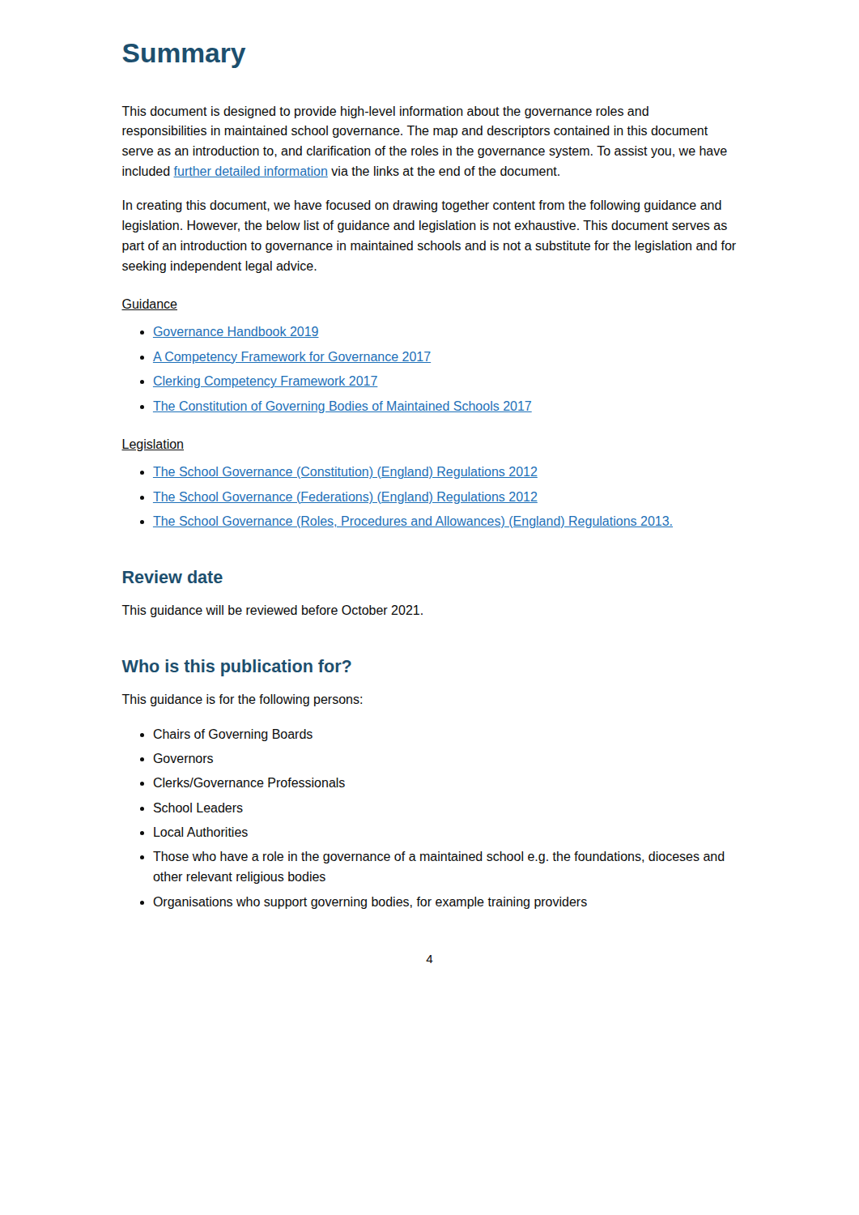Summary
This document is designed to provide high-level information about the governance roles and responsibilities in maintained school governance. The map and descriptors contained in this document serve as an introduction to, and clarification of the roles in the governance system. To assist you, we have included further detailed information via the links at the end of the document.
In creating this document, we have focused on drawing together content from the following guidance and legislation. However, the below list of guidance and legislation is not exhaustive. This document serves as part of an introduction to governance in maintained schools and is not a substitute for the legislation and for seeking independent legal advice.
Guidance
Governance Handbook 2019
A Competency Framework for Governance 2017
Clerking Competency Framework 2017
The Constitution of Governing Bodies of Maintained Schools 2017
Legislation
The School Governance (Constitution) (England) Regulations 2012
The School Governance (Federations) (England) Regulations 2012
The School Governance (Roles, Procedures and Allowances) (England) Regulations 2013.
Review date
This guidance will be reviewed before October 2021.
Who is this publication for?
This guidance is for the following persons:
Chairs of Governing Boards
Governors
Clerks/Governance Professionals
School Leaders
Local Authorities
Those who have a role in the governance of a maintained school e.g. the foundations, dioceses and other relevant religious bodies
Organisations who support governing bodies, for example training providers
4